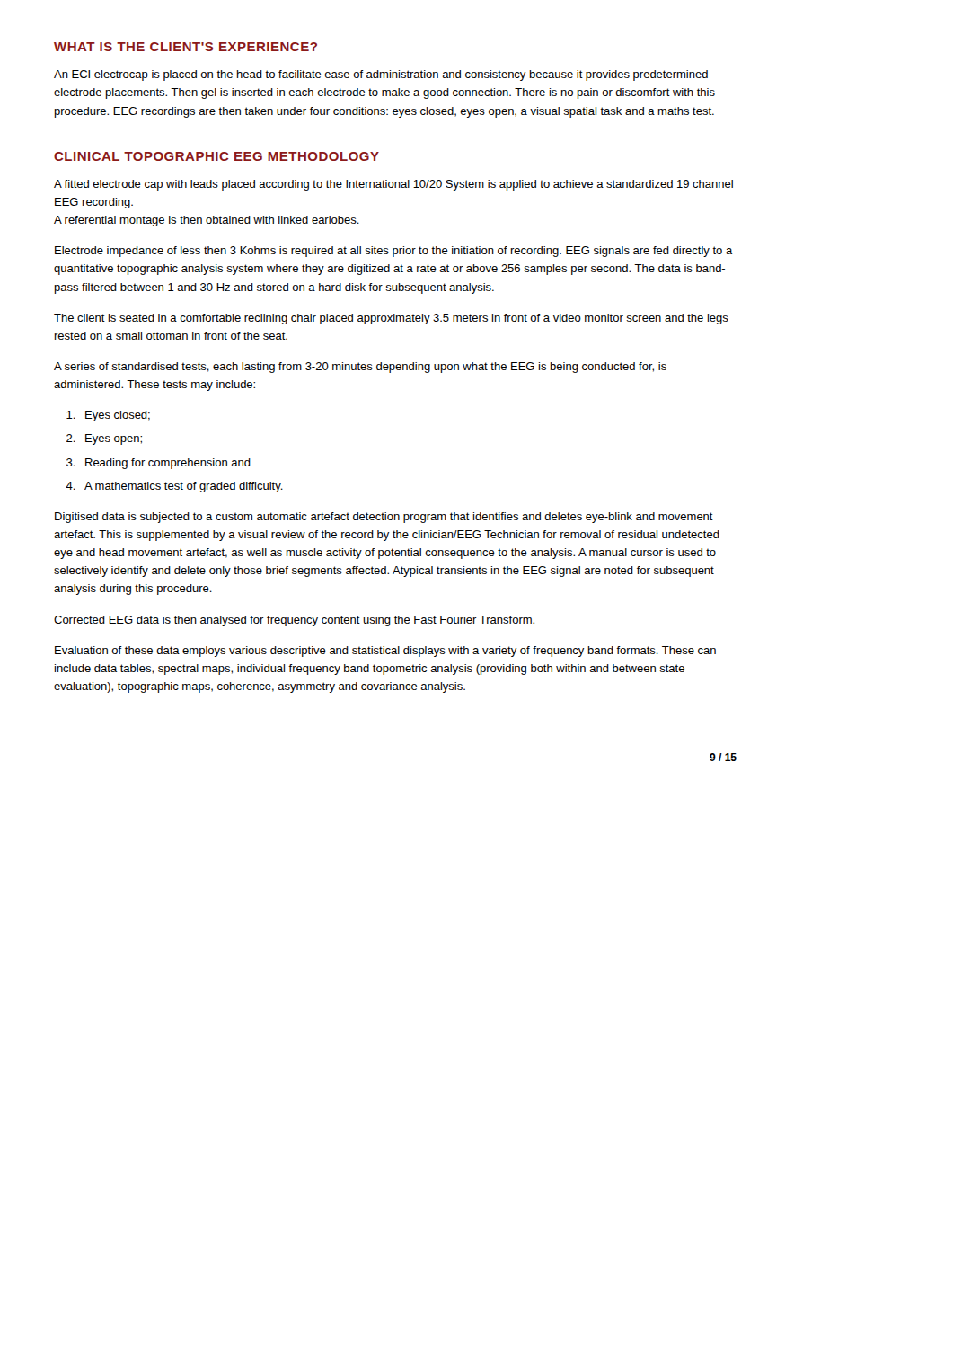WHAT IS THE CLIENT'S EXPERIENCE?
An ECI electrocap is placed on the head to facilitate ease of administration and consistency because it provides predetermined electrode placements. Then gel is inserted in each electrode to make a good connection. There is no pain or discomfort with this procedure. EEG recordings are then taken under four conditions: eyes closed, eyes open, a visual spatial task and a maths test.
CLINICAL TOPOGRAPHIC EEG METHODOLOGY
A fitted electrode cap with leads placed according to the International 10/20 System is applied to achieve a standardized 19 channel EEG recording.
A referential montage is then obtained with linked earlobes.
Electrode impedance of less then 3 Kohms is required at all sites prior to the initiation of recording. EEG signals are fed directly to a quantitative topographic analysis system where they are digitized at a rate at or above 256 samples per second. The data is band-pass filtered between 1 and 30 Hz and stored on a hard disk for subsequent analysis.
The client is seated in a comfortable reclining chair placed approximately 3.5 meters in front of a video monitor screen and the legs rested on a small ottoman in front of the seat.
A series of standardised tests, each lasting from 3-20 minutes depending upon what the EEG is being conducted for, is administered. These tests may include:
Eyes closed;
Eyes open;
Reading for comprehension and
A mathematics test of graded difficulty.
Digitised data is subjected to a custom automatic artefact detection program that identifies and deletes eye-blink and movement artefact. This is supplemented by a visual review of the record by the clinician/EEG Technician for removal of residual undetected eye and head movement artefact, as well as muscle activity of potential consequence to the analysis. A manual cursor is used to selectively identify and delete only those brief segments affected. Atypical transients in the EEG signal are noted for subsequent analysis during this procedure.
Corrected EEG data is then analysed for frequency content using the Fast Fourier Transform.
Evaluation of these data employs various descriptive and statistical displays with a variety of frequency band formats. These can include data tables, spectral maps, individual frequency band topometric analysis (providing both within and between state evaluation), topographic maps, coherence, asymmetry and covariance analysis.
9 / 15